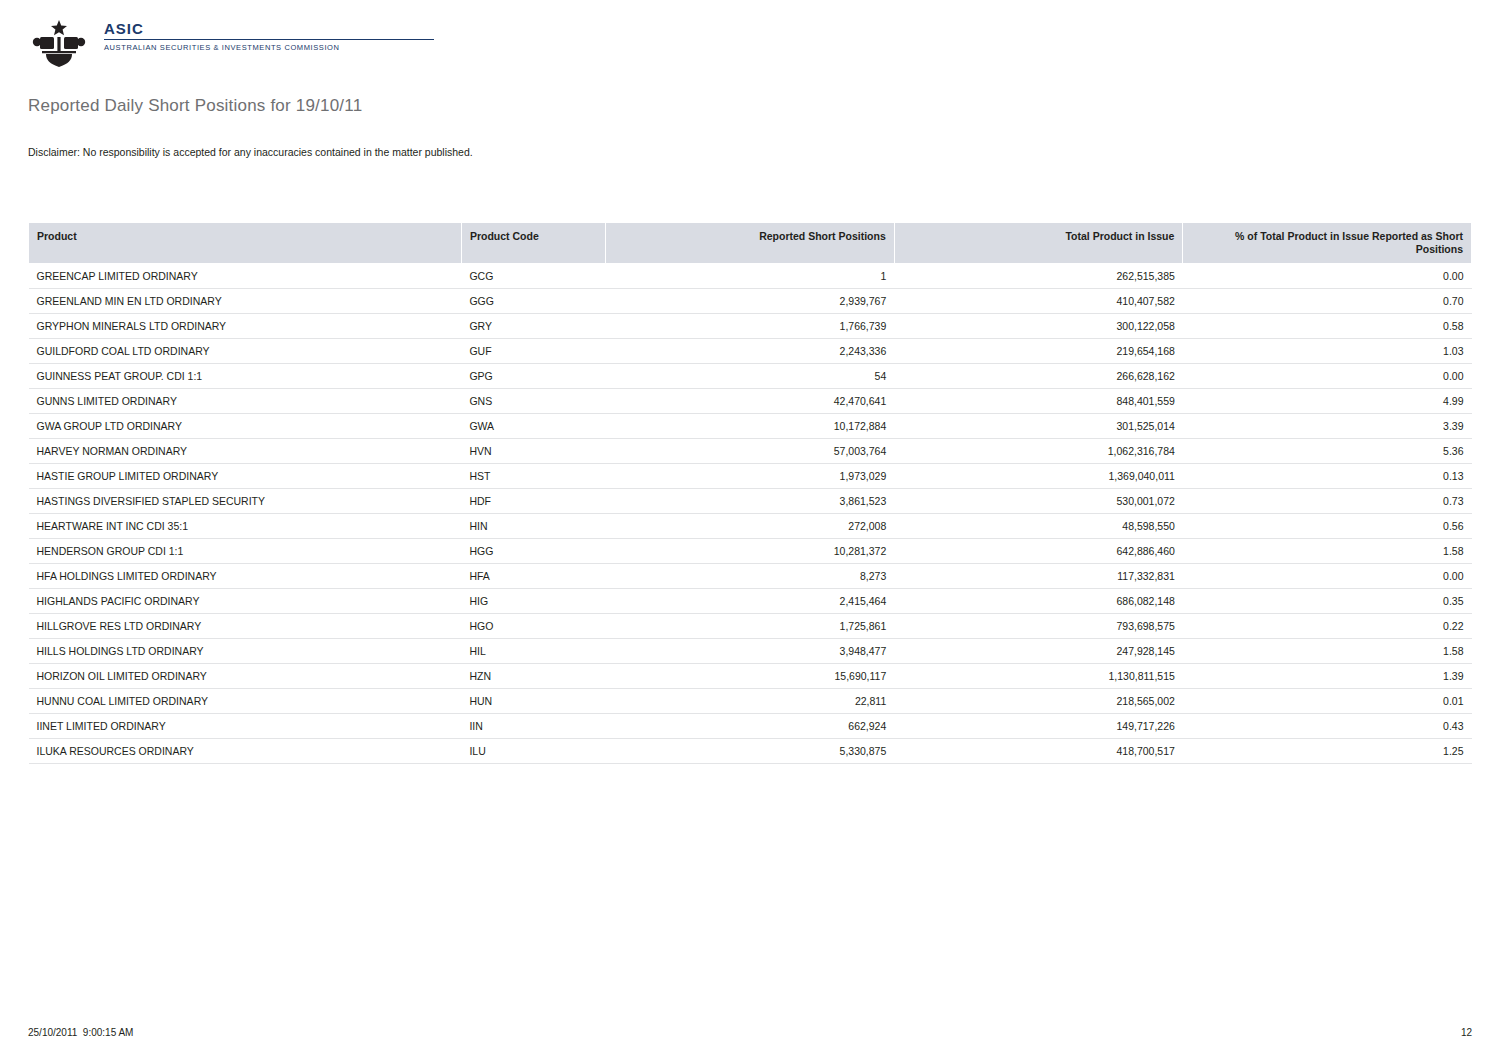ASIC
Australian Securities & Investments Commission
Reported Daily Short Positions for 19/10/11
Disclaimer: No responsibility is accepted for any inaccuracies contained in the matter published.
| Product | Product Code | Reported Short Positions | Total Product in Issue | % of Total Product in Issue Reported as Short Positions |
| --- | --- | --- | --- | --- |
| GREENCAP LIMITED ORDINARY | GCG | 1 | 262,515,385 | 0.00 |
| GREENLAND MIN EN LTD ORDINARY | GGG | 2,939,767 | 410,407,582 | 0.70 |
| GRYPHON MINERALS LTD ORDINARY | GRY | 1,766,739 | 300,122,058 | 0.58 |
| GUILDFORD COAL LTD ORDINARY | GUF | 2,243,336 | 219,654,168 | 1.03 |
| GUINNESS PEAT GROUP. CDI 1:1 | GPG | 54 | 266,628,162 | 0.00 |
| GUNNS LIMITED ORDINARY | GNS | 42,470,641 | 848,401,559 | 4.99 |
| GWA GROUP LTD ORDINARY | GWA | 10,172,884 | 301,525,014 | 3.39 |
| HARVEY NORMAN ORDINARY | HVN | 57,003,764 | 1,062,316,784 | 5.36 |
| HASTIE GROUP LIMITED ORDINARY | HST | 1,973,029 | 1,369,040,011 | 0.13 |
| HASTINGS DIVERSIFIED STAPLED SECURITY | HDF | 3,861,523 | 530,001,072 | 0.73 |
| HEARTWARE INT INC CDI 35:1 | HIN | 272,008 | 48,598,550 | 0.56 |
| HENDERSON GROUP CDI 1:1 | HGG | 10,281,372 | 642,886,460 | 1.58 |
| HFA HOLDINGS LIMITED ORDINARY | HFA | 8,273 | 117,332,831 | 0.00 |
| HIGHLANDS PACIFIC ORDINARY | HIG | 2,415,464 | 686,082,148 | 0.35 |
| HILLGROVE RES LTD ORDINARY | HGO | 1,725,861 | 793,698,575 | 0.22 |
| HILLS HOLDINGS LTD ORDINARY | HIL | 3,948,477 | 247,928,145 | 1.58 |
| HORIZON OIL LIMITED ORDINARY | HZN | 15,690,117 | 1,130,811,515 | 1.39 |
| HUNNU COAL LIMITED ORDINARY | HUN | 22,811 | 218,565,002 | 0.01 |
| IINET LIMITED ORDINARY | IIN | 662,924 | 149,717,226 | 0.43 |
| ILUKA RESOURCES ORDINARY | ILU | 5,330,875 | 418,700,517 | 1.25 |
25/10/2011 9:00:15 AM 12